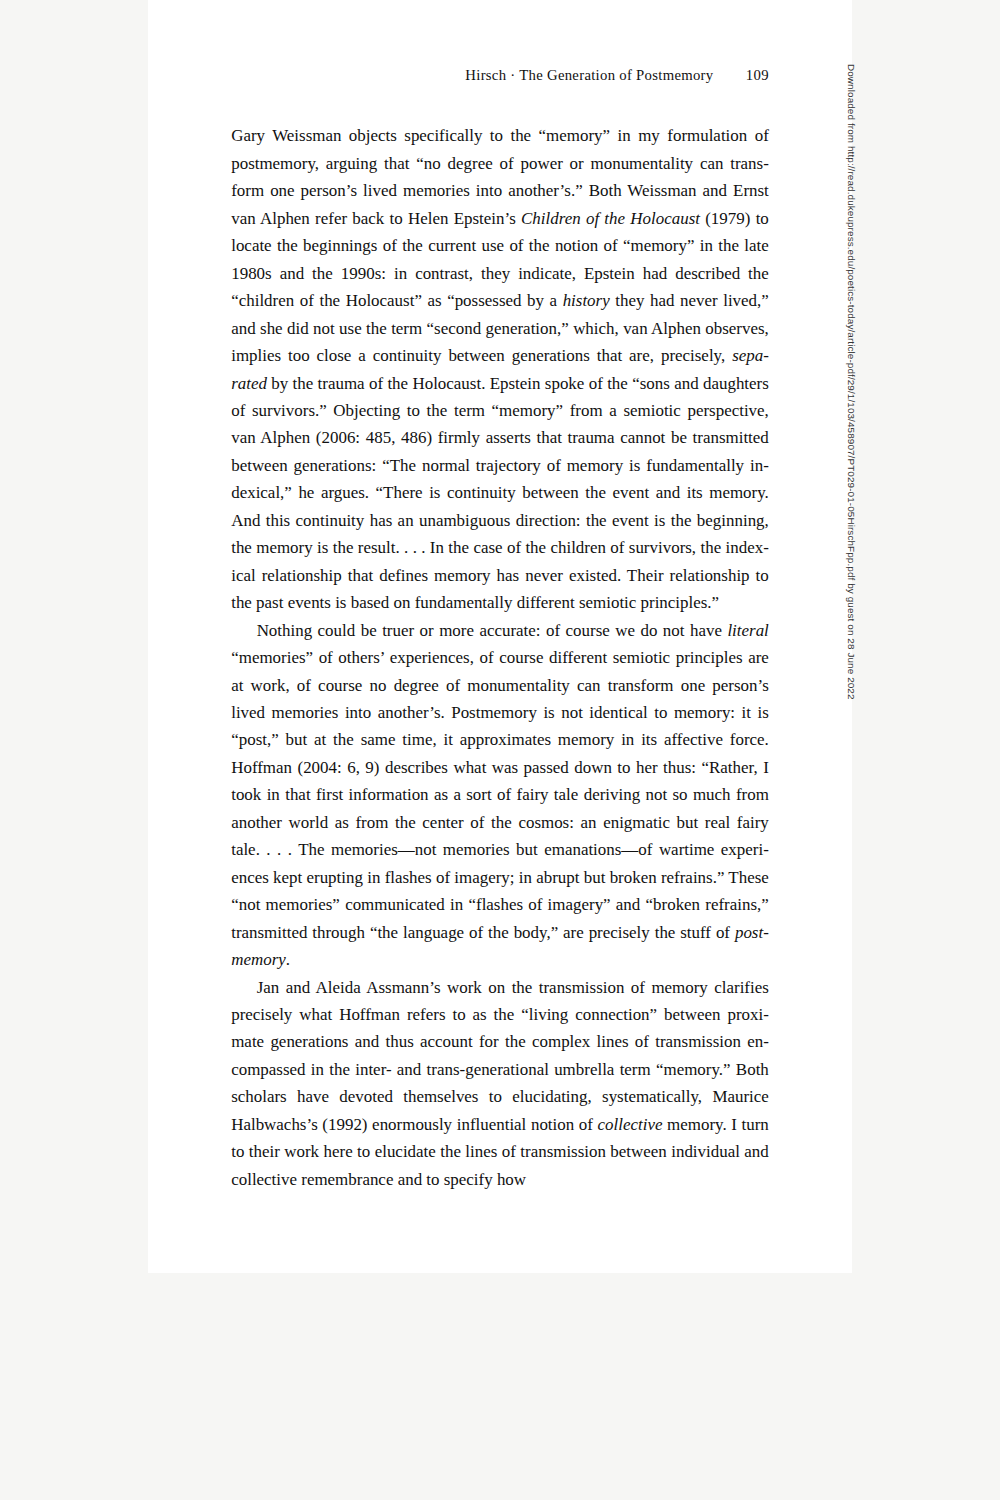Hirsch · The Generation of Postmemory109
Gary Weissman objects specifically to the “memory” in my formulation of postmemory, arguing that “no degree of power or monumentality can transform one person’s lived memories into another’s.” Both Weissman and Ernst van Alphen refer back to Helen Epstein’s Children of the Holocaust (1979) to locate the beginnings of the current use of the notion of “memory” in the late 1980s and the 1990s: in contrast, they indicate, Epstein had described the “children of the Holocaust” as “possessed by a history they had never lived,” and she did not use the term “second generation,” which, van Alphen observes, implies too close a continuity between generations that are, precisely, separated by the trauma of the Holocaust. Epstein spoke of the “sons and daughters of survivors.” Objecting to the term “memory” from a semiotic perspective, van Alphen (2006: 485, 486) firmly asserts that trauma cannot be transmitted between generations: “The normal trajectory of memory is fundamentally indexical,” he argues. “There is continuity between the event and its memory. And this continuity has an unambiguous direction: the event is the beginning, the memory is the result. . . . In the case of the children of survivors, the indexical relationship that defines memory has never existed. Their relationship to the past events is based on fundamentally different semiotic principles.”
Nothing could be truer or more accurate: of course we do not have literal “memories” of others’ experiences, of course different semiotic principles are at work, of course no degree of monumentality can transform one person’s lived memories into another’s. Postmemory is not identical to memory: it is “post,” but at the same time, it approximates memory in its affective force. Hoffman (2004: 6, 9) describes what was passed down to her thus: “Rather, I took in that first information as a sort of fairy tale deriving not so much from another world as from the center of the cosmos: an enigmatic but real fairy tale. . . . The memories—not memories but emanations—of wartime experiences kept erupting in flashes of imagery; in abrupt but broken refrains.” These “not memories” communicated in “flashes of imagery” and “broken refrains,” transmitted through “the language of the body,” are precisely the stuff of postmemory.
Jan and Aleida Assmann’s work on the transmission of memory clarifies precisely what Hoffman refers to as the “living connection” between proximate generations and thus account for the complex lines of transmission encompassed in the inter- and trans-generational umbrella term “memory.” Both scholars have devoted themselves to elucidating, systematically, Maurice Halbwachs’s (1992) enormously influential notion of collective memory. I turn to their work here to elucidate the lines of transmission between individual and collective remembrance and to specify how
Downloaded from http://read.dukeupress.edu/poetics-today/article-pdf/29/1/103/458907/PT029-01-05HirschFpp.pdf by guest on 28 June 2022